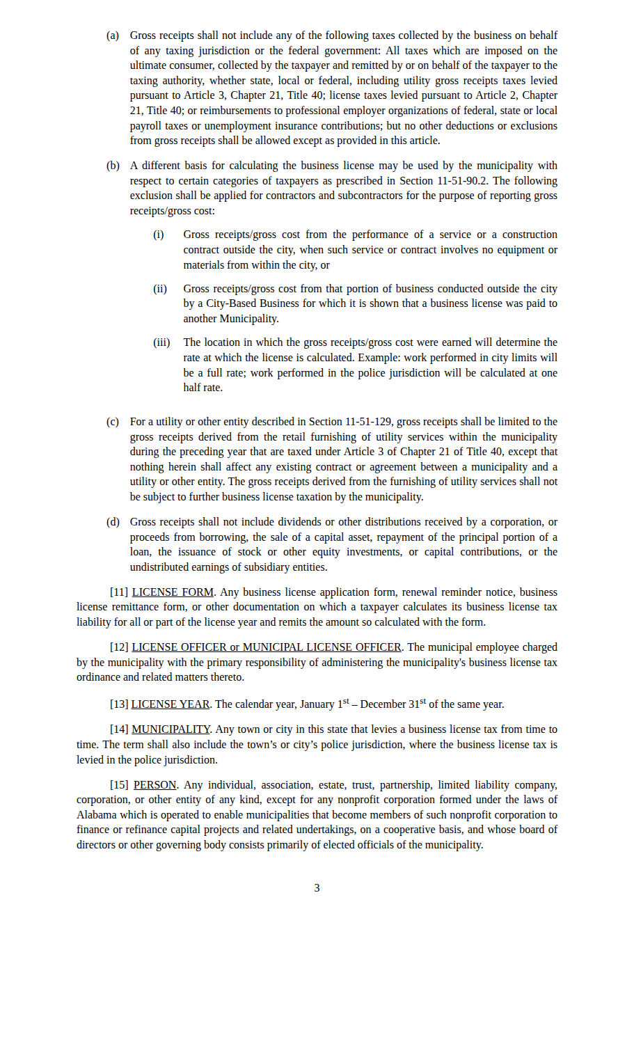(a) Gross receipts shall not include any of the following taxes collected by the business on behalf of any taxing jurisdiction or the federal government: All taxes which are imposed on the ultimate consumer, collected by the taxpayer and remitted by or on behalf of the taxpayer to the taxing authority, whether state, local or federal, including utility gross receipts taxes levied pursuant to Article 3, Chapter 21, Title 40; license taxes levied pursuant to Article 2, Chapter 21, Title 40; or reimbursements to professional employer organizations of federal, state or local payroll taxes or unemployment insurance contributions; but no other deductions or exclusions from gross receipts shall be allowed except as provided in this article.
(b) A different basis for calculating the business license may be used by the municipality with respect to certain categories of taxpayers as prescribed in Section 11-51-90.2. The following exclusion shall be applied for contractors and subcontractors for the purpose of reporting gross receipts/gross cost:
(i) Gross receipts/gross cost from the performance of a service or a construction contract outside the city, when such service or contract involves no equipment or materials from within the city, or
(ii) Gross receipts/gross cost from that portion of business conducted outside the city by a City-Based Business for which it is shown that a business license was paid to another Municipality.
(iii) The location in which the gross receipts/gross cost were earned will determine the rate at which the license is calculated. Example: work performed in city limits will be a full rate; work performed in the police jurisdiction will be calculated at one half rate.
(c) For a utility or other entity described in Section 11-51-129, gross receipts shall be limited to the gross receipts derived from the retail furnishing of utility services within the municipality during the preceding year that are taxed under Article 3 of Chapter 21 of Title 40, except that nothing herein shall affect any existing contract or agreement between a municipality and a utility or other entity. The gross receipts derived from the furnishing of utility services shall not be subject to further business license taxation by the municipality.
(d) Gross receipts shall not include dividends or other distributions received by a corporation, or proceeds from borrowing, the sale of a capital asset, repayment of the principal portion of a loan, the issuance of stock or other equity investments, or capital contributions, or the undistributed earnings of subsidiary entities.
[11] LICENSE FORM. Any business license application form, renewal reminder notice, business license remittance form, or other documentation on which a taxpayer calculates its business license tax liability for all or part of the license year and remits the amount so calculated with the form.
[12] LICENSE OFFICER or MUNICIPAL LICENSE OFFICER. The municipal employee charged by the municipality with the primary responsibility of administering the municipality's business license tax ordinance and related matters thereto.
[13] LICENSE YEAR. The calendar year, January 1st – December 31st of the same year.
[14] MUNICIPALITY. Any town or city in this state that levies a business license tax from time to time. The term shall also include the town’s or city’s police jurisdiction, where the business license tax is levied in the police jurisdiction.
[15] PERSON. Any individual, association, estate, trust, partnership, limited liability company, corporation, or other entity of any kind, except for any nonprofit corporation formed under the laws of Alabama which is operated to enable municipalities that become members of such nonprofit corporation to finance or refinance capital projects and related undertakings, on a cooperative basis, and whose board of directors or other governing body consists primarily of elected officials of the municipality.
3